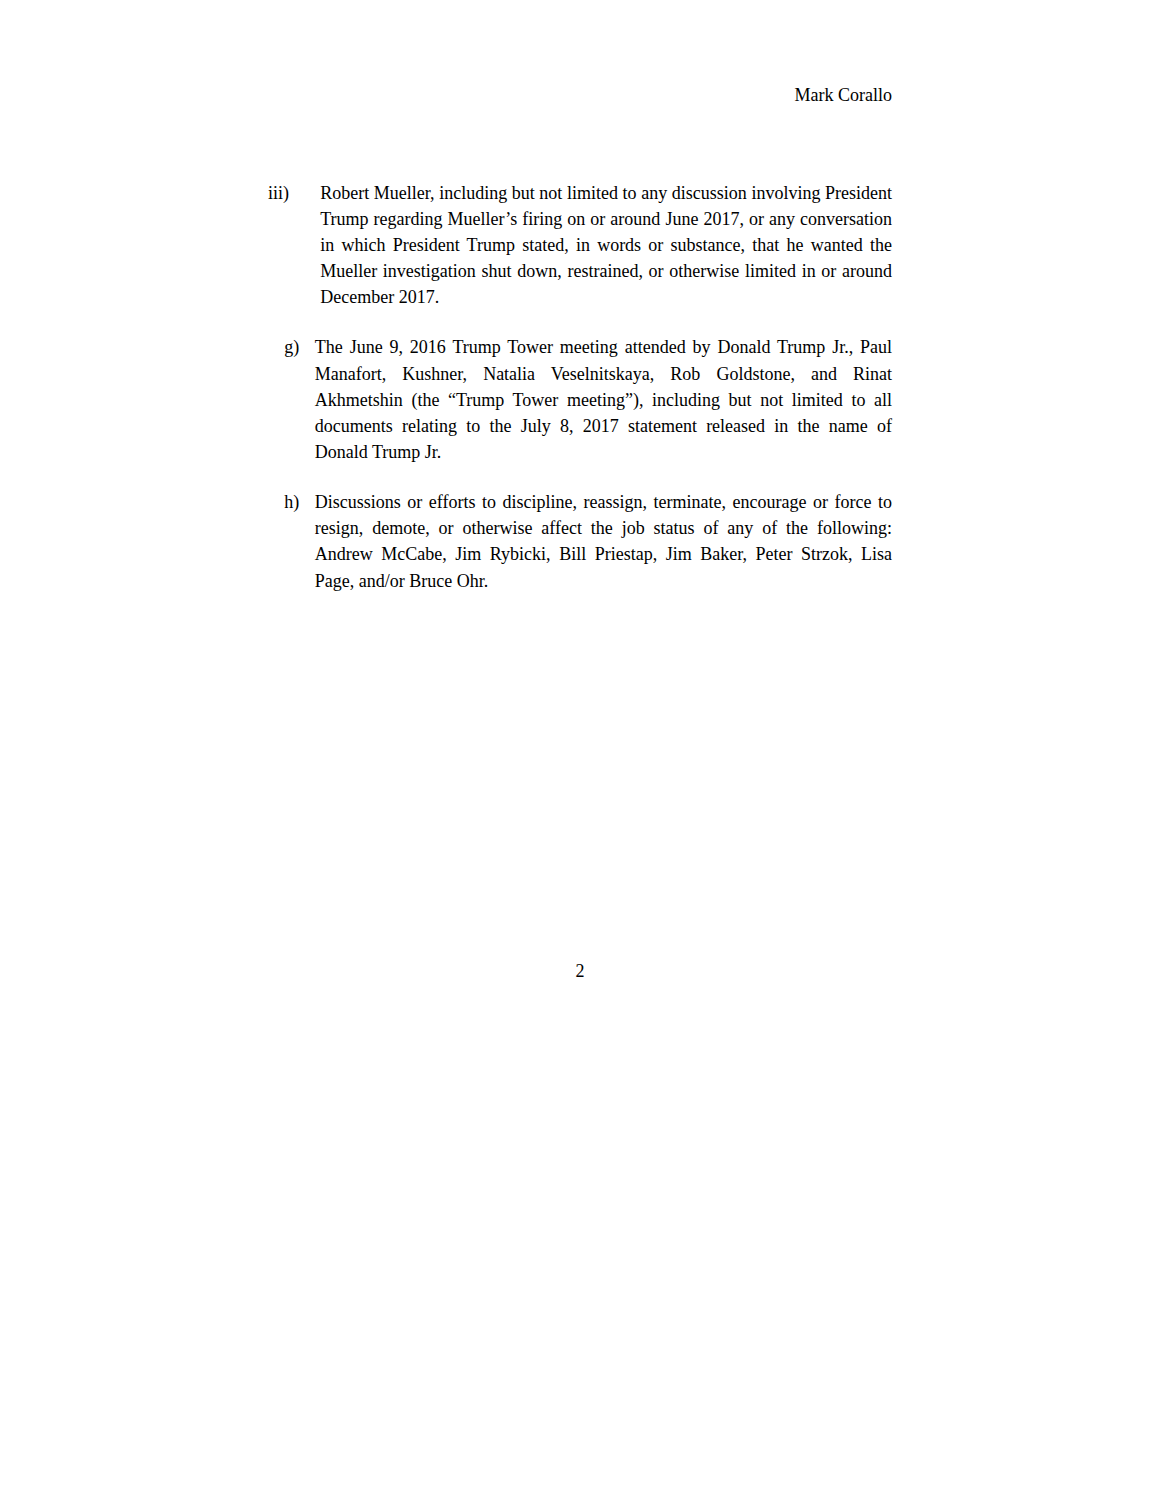Mark Corallo
iii) Robert Mueller, including but not limited to any discussion involving President Trump regarding Mueller’s firing on or around June 2017, or any conversation in which President Trump stated, in words or substance, that he wanted the Mueller investigation shut down, restrained, or otherwise limited in or around December 2017.
g) The June 9, 2016 Trump Tower meeting attended by Donald Trump Jr., Paul Manafort, Kushner, Natalia Veselnitskaya, Rob Goldstone, and Rinat Akhmetshin (the “Trump Tower meeting”), including but not limited to all documents relating to the July 8, 2017 statement released in the name of Donald Trump Jr.
h) Discussions or efforts to discipline, reassign, terminate, encourage or force to resign, demote, or otherwise affect the job status of any of the following: Andrew McCabe, Jim Rybicki, Bill Priestap, Jim Baker, Peter Strzok, Lisa Page, and/or Bruce Ohr.
2